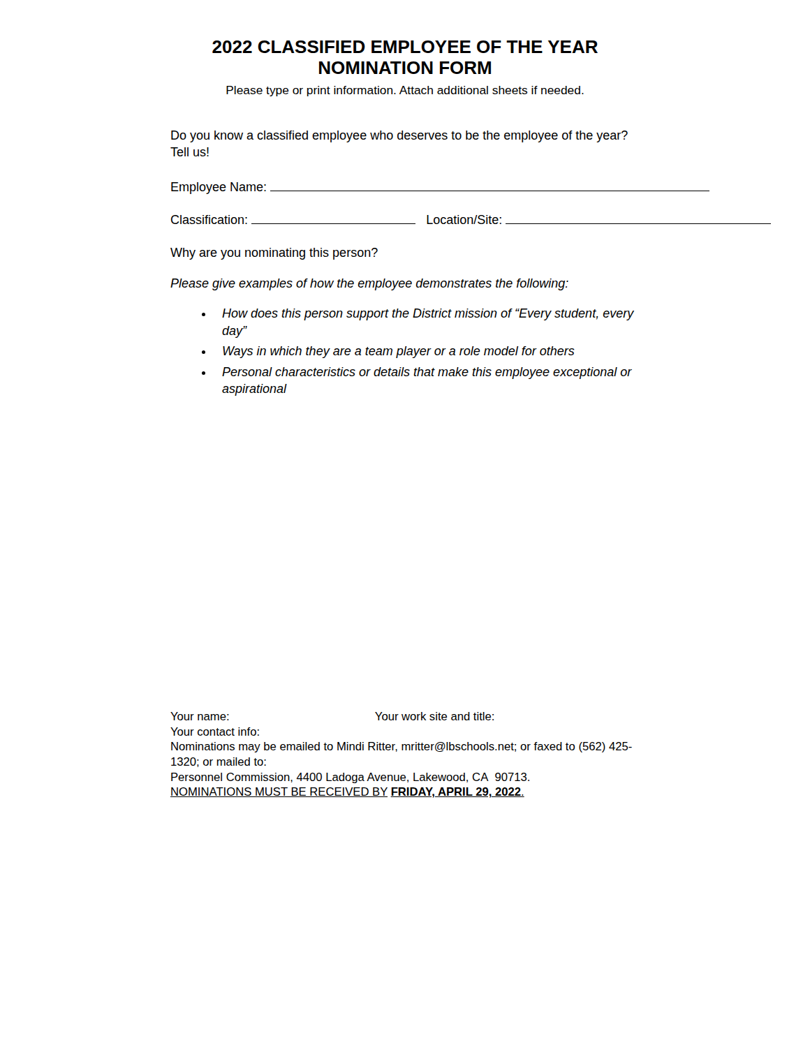2022 CLASSIFIED EMPLOYEE OF THE YEAR NOMINATION FORM
Please type or print information. Attach additional sheets if needed.
Do you know a classified employee who deserves to be the employee of the year? Tell us!
Employee Name:
Classification: Location/Site:
Why are you nominating this person?
Please give examples of how the employee demonstrates the following:
How does this person support the District mission of “Every student, every day”
Ways in which they are a team player or a role model for others
Personal characteristics or details that make this employee exceptional or aspirational
Your name:
Your work site and title:
Your contact info:
Nominations may be emailed to Mindi Ritter, mritter@lbschools.net; or faxed to (562) 425-1320; or mailed to:
Personnel Commission, 4400 Ladoga Avenue, Lakewood, CA 90713.
NOMINATIONS MUST BE RECEIVED BY FRIDAY, APRIL 29, 2022.